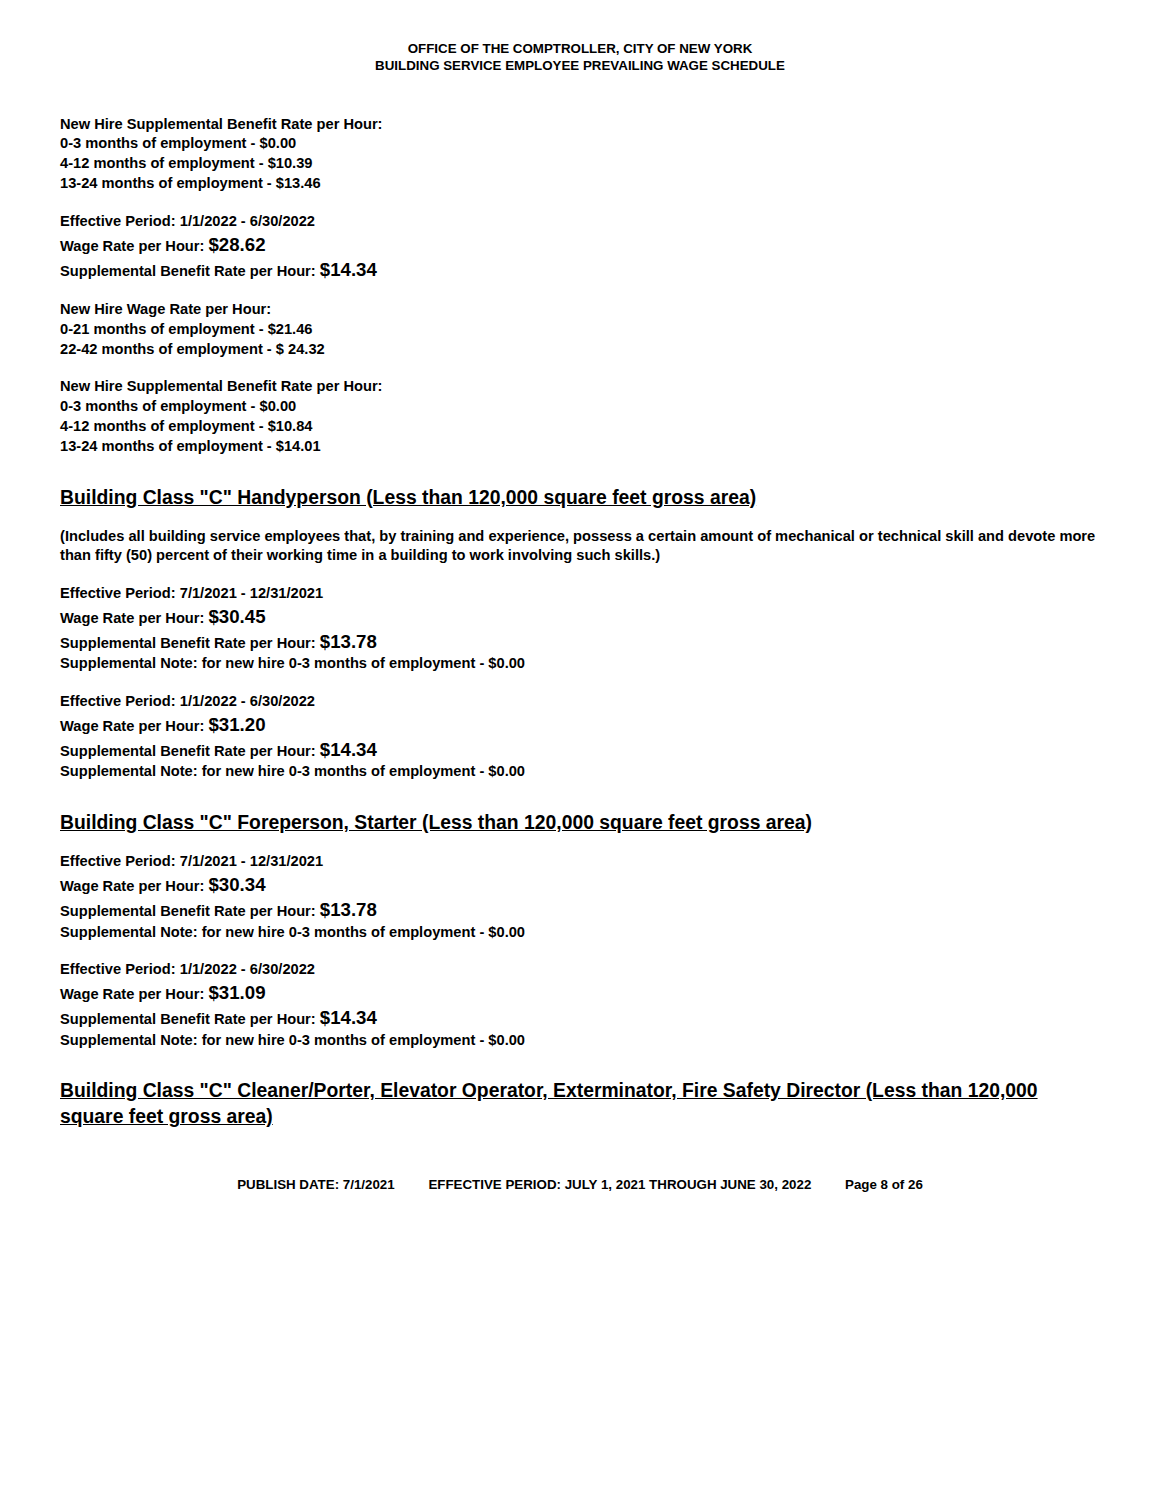OFFICE OF THE COMPTROLLER, CITY OF NEW YORK
BUILDING SERVICE EMPLOYEE PREVAILING WAGE SCHEDULE
New Hire Supplemental Benefit Rate per Hour:
0-3 months of employment - $0.00
4-12 months of employment - $10.39
13-24 months of employment - $13.46
Effective Period: 1/1/2022 - 6/30/2022
Wage Rate per Hour: $28.62
Supplemental Benefit Rate per Hour: $14.34
New Hire Wage Rate per Hour:
0-21 months of employment - $21.46
22-42 months of employment - $ 24.32
New Hire Supplemental Benefit Rate per Hour:
0-3 months of employment - $0.00
4-12 months of employment - $10.84
13-24 months of employment - $14.01
Building Class "C" Handyperson (Less than 120,000 square feet gross area)
(Includes all building service employees that, by training and experience, possess a certain amount of mechanical or technical skill and devote more than fifty (50) percent of their working time in a building to work involving such skills.)
Effective Period: 7/1/2021 - 12/31/2021
Wage Rate per Hour: $30.45
Supplemental Benefit Rate per Hour: $13.78
Supplemental Note: for new hire 0-3 months of employment - $0.00
Effective Period: 1/1/2022 - 6/30/2022
Wage Rate per Hour: $31.20
Supplemental Benefit Rate per Hour: $14.34
Supplemental Note: for new hire 0-3 months of employment - $0.00
Building Class "C" Foreperson, Starter (Less than 120,000 square feet gross area)
Effective Period: 7/1/2021 - 12/31/2021
Wage Rate per Hour: $30.34
Supplemental Benefit Rate per Hour: $13.78
Supplemental Note: for new hire 0-3 months of employment - $0.00
Effective Period: 1/1/2022 - 6/30/2022
Wage Rate per Hour: $31.09
Supplemental Benefit Rate per Hour: $14.34
Supplemental Note: for new hire 0-3 months of employment - $0.00
Building Class "C" Cleaner/Porter, Elevator Operator, Exterminator, Fire Safety Director (Less than 120,000 square feet gross area)
PUBLISH DATE: 7/1/2021 EFFECTIVE PERIOD: JULY 1, 2021 THROUGH JUNE 30, 2022 Page 8 of 26